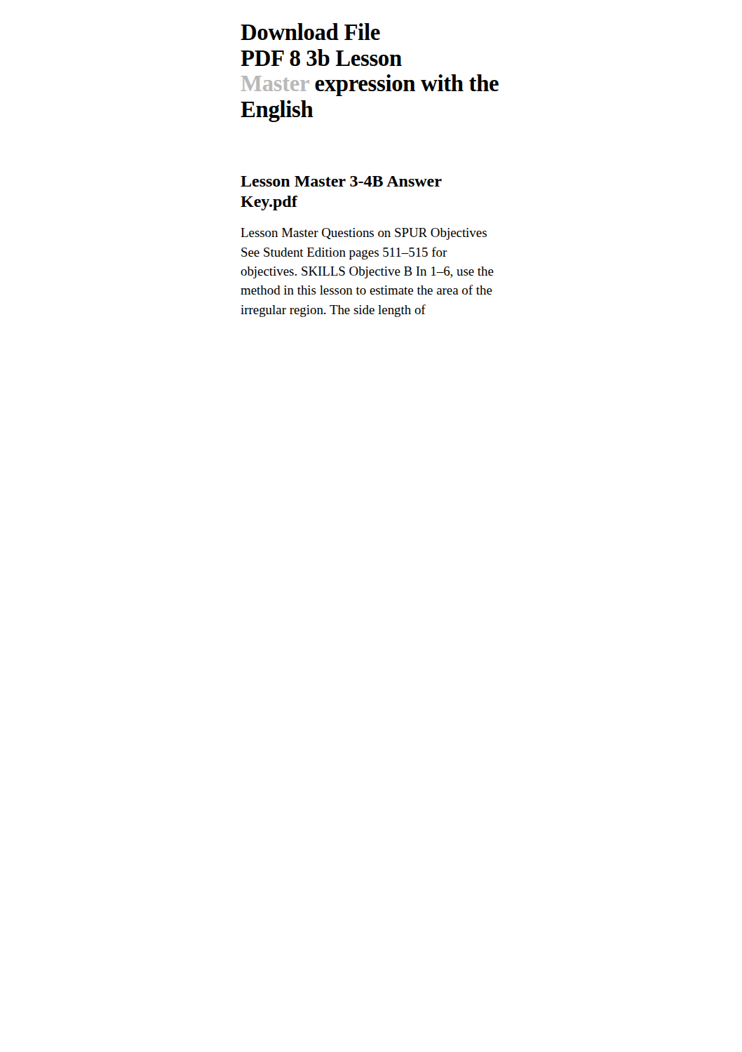Download File
PDF 8 3b Lesson
Master expression with the English
Lesson Master 3-4B Answer Key.pdf
Lesson Master Questions on SPUR Objectives See Student Edition pages 511–515 for objectives. SKILLS Objective B In 1–6, use the method in this lesson to estimate the area of the irregular region. The side length of